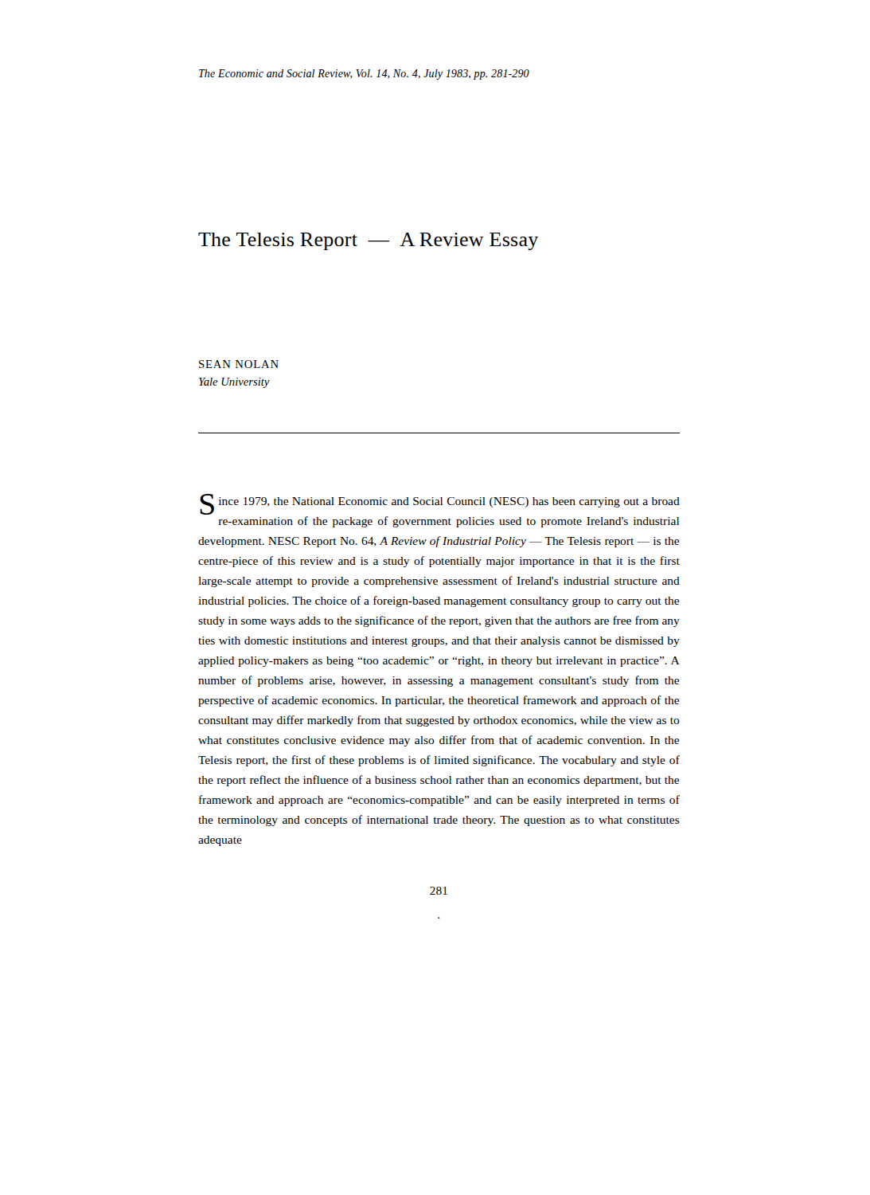The Economic and Social Review, Vol. 14, No. 4, July 1983, pp. 281-290
The Telesis Report — A Review Essay
SEAN NOLAN
Yale University
Since 1979, the National Economic and Social Council (NESC) has been carrying out a broad re-examination of the package of government policies used to promote Ireland's industrial development. NESC Report No. 64, A Review of Industrial Policy — The Telesis report — is the centre-piece of this review and is a study of potentially major importance in that it is the first large-scale attempt to provide a comprehensive assessment of Ireland's industrial structure and industrial policies. The choice of a foreign-based management consultancy group to carry out the study in some ways adds to the significance of the report, given that the authors are free from any ties with domestic institutions and interest groups, and that their analysis cannot be dismissed by applied policy-makers as being “too academic” or “right, in theory but irrelevant in practice”. A number of problems arise, however, in assessing a management consultant's study from the perspective of academic economics. In particular, the theoretical framework and approach of the consultant may differ markedly from that suggested by orthodox economics, while the view as to what constitutes conclusive evidence may also differ from that of academic convention. In the Telesis report, the first of these problems is of limited significance. The vocabulary and style of the report reflect the influence of a business school rather than an economics department, but the framework and approach are “economics-compatible” and can be easily interpreted in terms of the terminology and concepts of international trade theory. The question as to what constitutes adequate
281
·